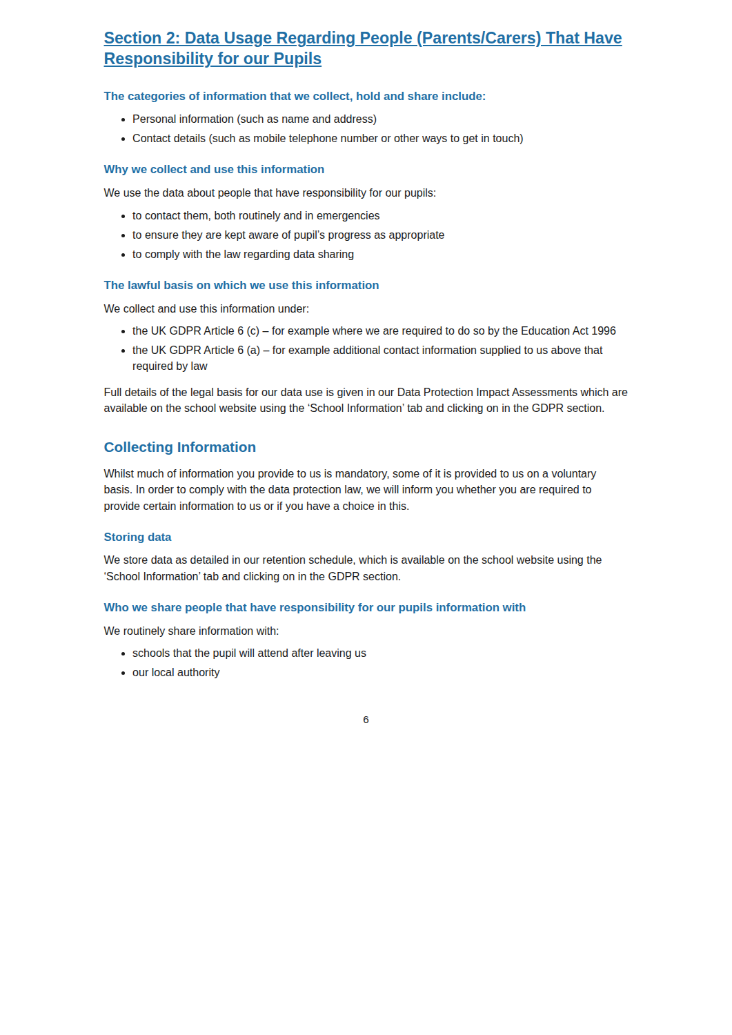Section 2: Data Usage Regarding People (Parents/Carers) That Have Responsibility for our Pupils
The categories of information that we collect, hold and share include:
Personal information (such as name and address)
Contact details (such as mobile telephone number or other ways to get in touch)
Why we collect and use this information
We use the data about people that have responsibility for our pupils:
to contact them, both routinely and in emergencies
to ensure they are kept aware of pupil’s progress as appropriate
to comply with the law regarding data sharing
The lawful basis on which we use this information
We collect and use this information under:
the UK GDPR Article 6 (c) – for example where we are required to do so by the Education Act 1996
the UK GDPR Article 6 (a) – for example additional contact information supplied to us above that required by law
Full details of the legal basis for our data use is given in our Data Protection Impact Assessments which are available on the school website using the ‘School Information’ tab and clicking on in the GDPR section.
Collecting Information
Whilst much of information you provide to us is mandatory, some of it is provided to us on a voluntary basis. In order to comply with the data protection law, we will inform you whether you are required to provide certain information to us or if you have a choice in this.
Storing data
We store data as detailed in our retention schedule, which is available on the school website using the ‘School Information’ tab and clicking on in the GDPR section.
Who we share people that have responsibility for our pupils information with
We routinely share information with:
schools that the pupil will attend after leaving us
our local authority
6